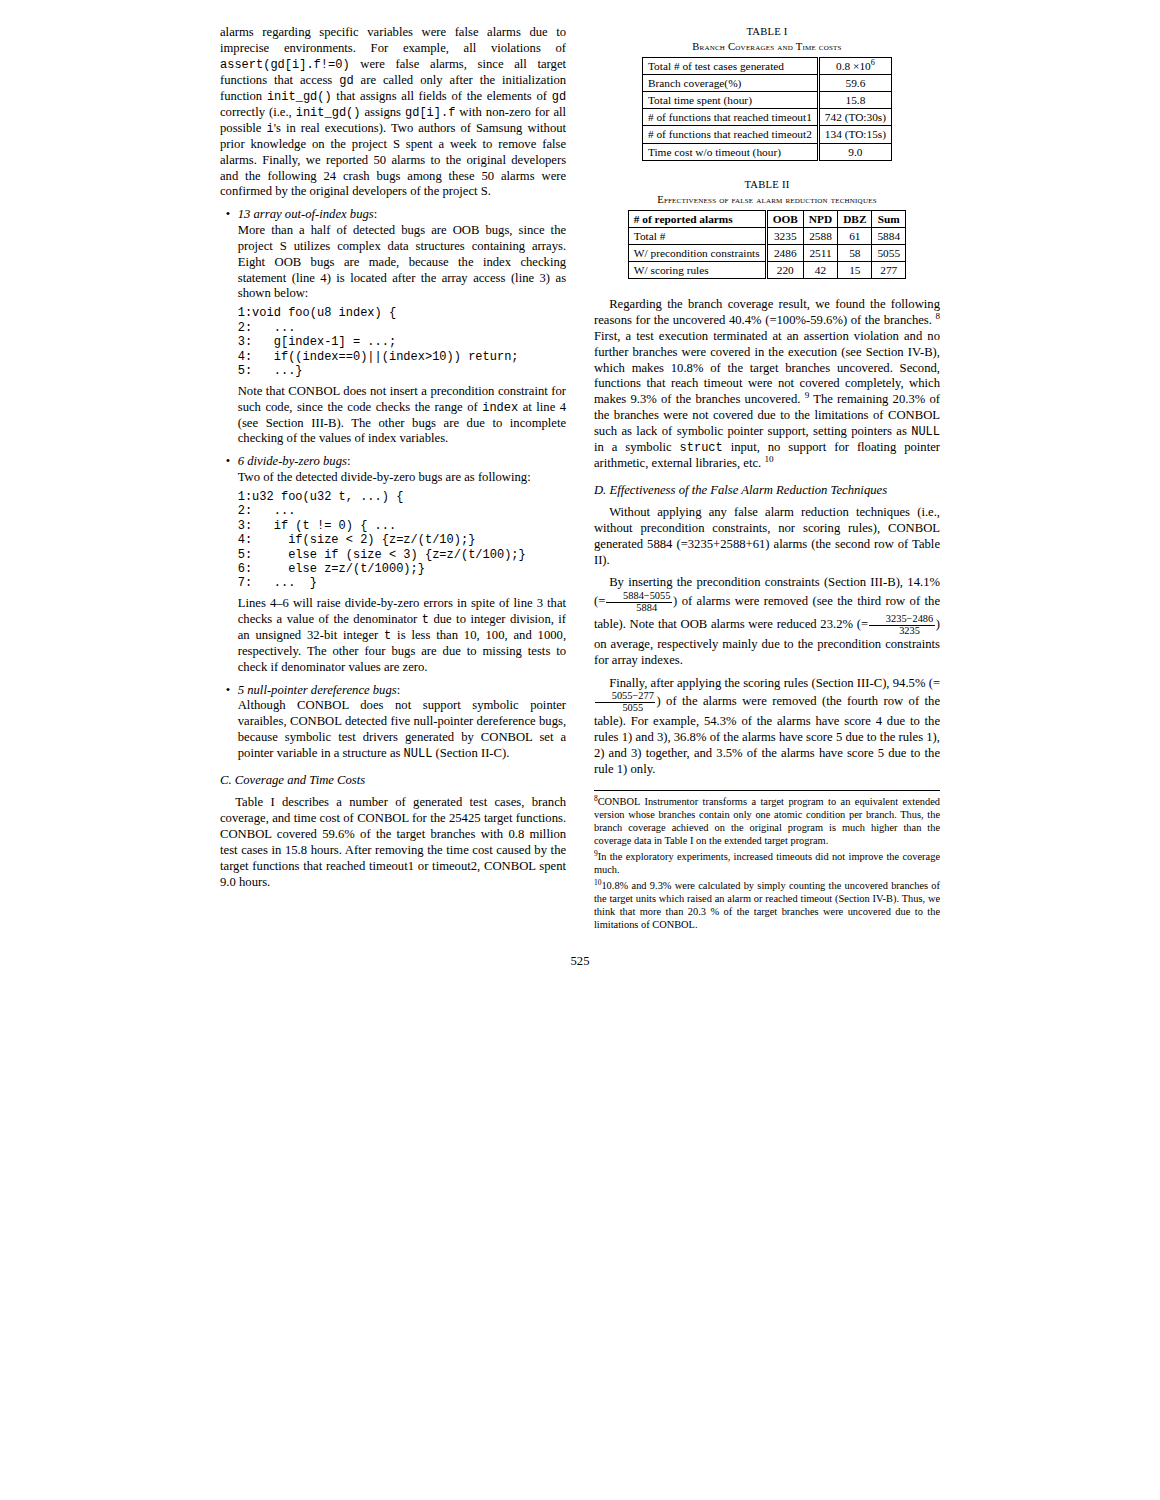alarms regarding specific variables were false alarms due to imprecise environments. For example, all violations of assert(gd[i].f!=0) were false alarms, since all target functions that access gd are called only after the initialization function init_gd() that assigns all fields of the elements of gd correctly (i.e., init_gd() assigns gd[i].f with non-zero for all possible i's in real executions). Two authors of Samsung without prior knowledge on the project S spent a week to remove false alarms. Finally, we reported 50 alarms to the original developers and the following 24 crash bugs among these 50 alarms were confirmed by the original developers of the project S.
13 array out-of-index bugs:
More than a half of detected bugs are OOB bugs, since the project S utilizes complex data structures containing arrays. Eight OOB bugs are made, because the index checking statement (line 4) is located after the array access (line 3) as shown below:
1:void foo(u8 index) {
2:   ...
3:   g[index-1] = ...;
4:   if((index==0)||(index>10)) return;
5:   ...}
Note that CONBOL does not insert a precondition constraint for such code, since the code checks the range of index at line 4 (see Section III-B). The other bugs are due to incomplete checking of the values of index variables.
6 divide-by-zero bugs:
Two of the detected divide-by-zero bugs are as following:
1:u32 foo(u32 t, ...) {
2:   ...
3:   if (t != 0) { ...
4:     if(size < 2) {z=z/(t/10);}
5:     else if (size < 3) {z=z/(t/100);}
6:     else z=z/(t/1000);}
7:   ...  }
Lines 4–6 will raise divide-by-zero errors in spite of line 3 that checks a value of the denominator t due to integer division, if an unsigned 32-bit integer t is less than 10, 100, and 1000, respectively. The other four bugs are due to missing tests to check if denominator values are zero.
5 null-pointer dereference bugs:
Although CONBOL does not support symbolic pointer varaibles, CONBOL detected five null-pointer dereference bugs, because symbolic test drivers generated by CONBOL set a pointer variable in a structure as NULL (Section II-C).
C. Coverage and Time Costs
Table I describes a number of generated test cases, branch coverage, and time cost of CONBOL for the 25425 target functions. CONBOL covered 59.6% of the target branches with 0.8 million test cases in 15.8 hours. After removing the time cost caused by the target functions that reached timeout1 or timeout2, CONBOL spent 9.0 hours.
TABLE I
Branch Coverages and Time costs
| Total # of test cases generated | 0.8 ×10 6 |
| Branch coverage(%) | 59.6 |
| Total time spent (hour) | 15.8 |
| # of functions that reached timeout1 | 742 (TO:30s) |
| # of functions that reached timeout2 | 134 (TO:15s) |
| Time cost w/o timeout (hour) | 9.0 |
TABLE II
Effectiveness of false alarm reduction techniques
| # of reported alarms | OOB | NPD | DBZ | Sum |
| --- | --- | --- | --- | --- |
| Total # | 3235 | 2588 | 61 | 5884 |
| W/ precondition constraints | 2486 | 2511 | 58 | 5055 |
| W/ scoring rules | 220 | 42 | 15 | 277 |
Regarding the branch coverage result, we found the following reasons for the uncovered 40.4% (=100%-59.6%) of the branches. 8 First, a test execution terminated at an assertion violation and no further branches were covered in the execution (see Section IV-B), which makes 10.8% of the target branches uncovered. Second, functions that reach timeout were not covered completely, which makes 9.3% of the branches uncovered. 9 The remaining 20.3% of the branches were not covered due to the limitations of CONBOL such as lack of symbolic pointer support, setting pointers as NULL in a symbolic struct input, no support for floating pointer arithmetic, external libraries, etc. 10
D. Effectiveness of the False Alarm Reduction Techniques
Without applying any false alarm reduction techniques (i.e., without precondition constraints, nor scoring rules), CONBOL generated 5884 (=3235+2588+61) alarms (the second row of Table II).
By inserting the precondition constraints (Section III-B), 14.1% (=5884−50555884) of alarms were removed (see the third row of the table). Note that OOB alarms were reduced 23.2% (=3235−24863235) on average, respectively mainly due to the precondition constraints for array indexes.
Finally, after applying the scoring rules (Section III-C), 94.5% (=5055−2775055) of the alarms were removed (the fourth row of the table). For example, 54.3% of the alarms have score 4 due to the rules 1) and 3), 36.8% of the alarms have score 5 due to the rules 1), 2) and 3) together, and 3.5% of the alarms have score 5 due to the rule 1) only.
8CONBOL Instrumentor transforms a target program to an equivalent extended version whose branches contain only one atomic condition per branch. Thus, the branch coverage achieved on the original program is much higher than the coverage data in Table I on the extended target program.
9In the exploratory experiments, increased timeouts did not improve the coverage much.
1010.8% and 9.3% were calculated by simply counting the uncovered branches of the target units which raised an alarm or reached timeout (Section IV-B). Thus, we think that more than 20.3 % of the target branches were uncovered due to the limitations of CONBOL.
525